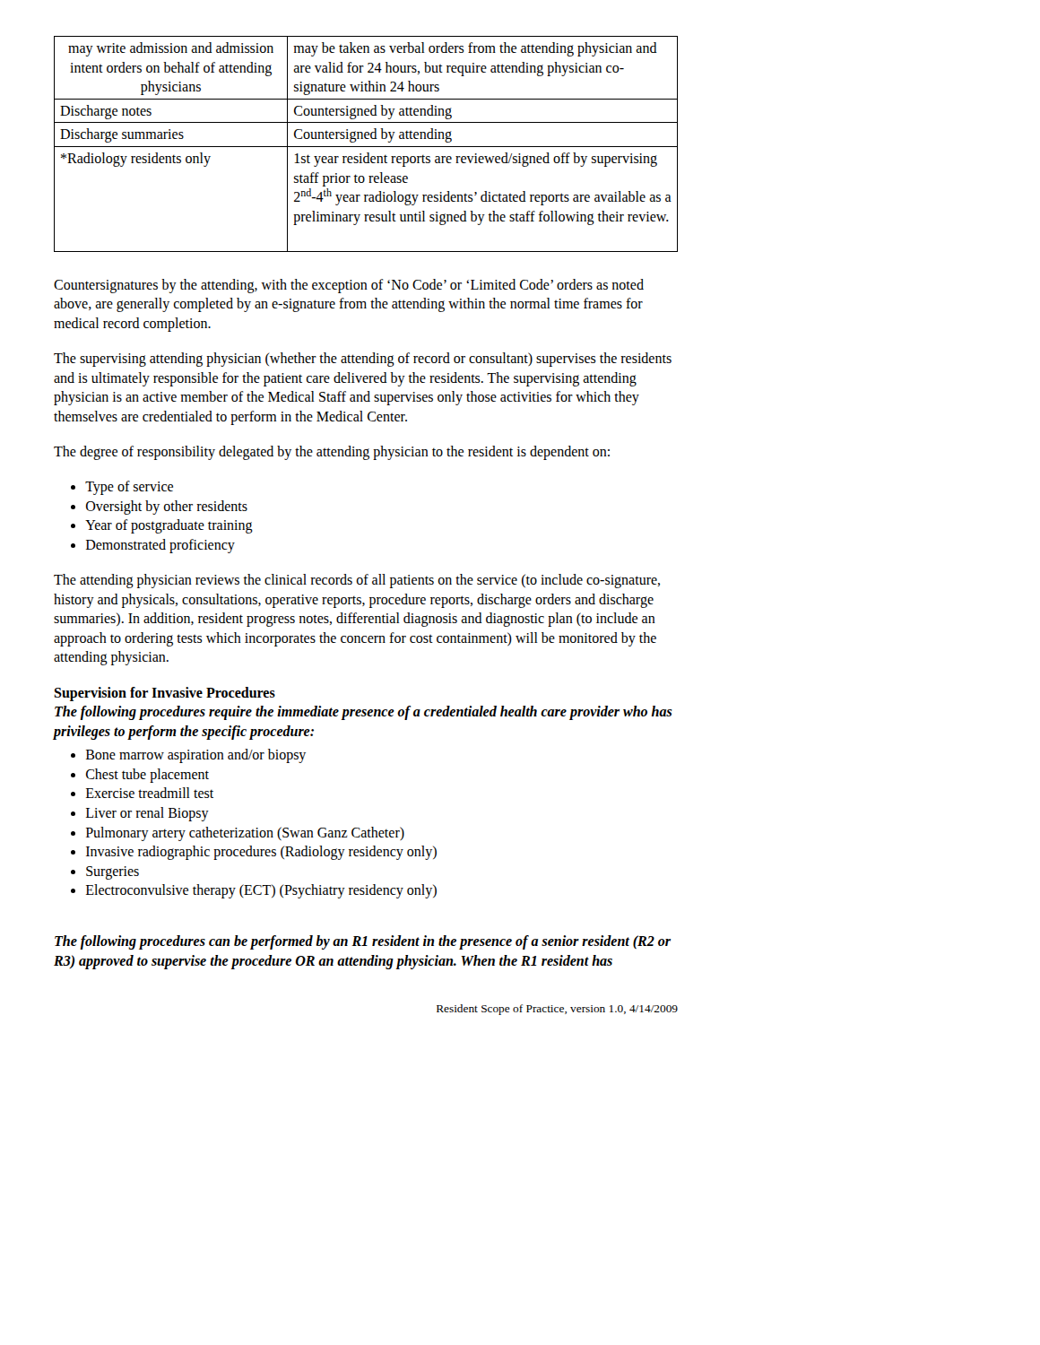| may write admission and admission intent orders on behalf of attending physicians | may be taken as verbal orders from the attending physician and are valid for 24 hours, but require attending physician co-signature within 24 hours |
| Discharge notes | Countersigned by attending |
| Discharge summaries | Countersigned by attending |
| *Radiology residents only | 1st year resident reports are reviewed/signed off by supervising staff prior to release 2 nd -4 th year radiology residents’ dictated reports are available as a preliminary result until signed by the staff following their review. |
Countersignatures by the attending, with the exception of ‘No Code’ or ‘Limited Code’ orders as noted above, are generally completed by an e-signature from the attending within the normal time frames for medical record completion.
The supervising attending physician (whether the attending of record or consultant) supervises the residents and is ultimately responsible for the patient care delivered by the residents. The supervising attending physician is an active member of the Medical Staff and supervises only those activities for which they themselves are credentialed to perform in the Medical Center.
The degree of responsibility delegated by the attending physician to the resident is dependent on:
Type of service
Oversight by other residents
Year of postgraduate training
Demonstrated proficiency
The attending physician reviews the clinical records of all patients on the service (to include co-signature, history and physicals, consultations, operative reports, procedure reports, discharge orders and discharge summaries). In addition, resident progress notes, differential diagnosis and diagnostic plan (to include an approach to ordering tests which incorporates the concern for cost containment) will be monitored by the attending physician.
Supervision for Invasive Procedures
The following procedures require the immediate presence of a credentialed health care provider who has privileges to perform the specific procedure:
Bone marrow aspiration and/or biopsy
Chest tube placement
Exercise treadmill test
Liver or renal Biopsy
Pulmonary artery catheterization (Swan Ganz Catheter)
Invasive radiographic procedures (Radiology residency only)
Surgeries
Electroconvulsive therapy (ECT) (Psychiatry residency only)
The following procedures can be performed by an R1 resident in the presence of a senior resident (R2 or R3) approved to supervise the procedure OR an attending physician. When the R1 resident has
Resident Scope of Practice, version 1.0, 4/14/2009